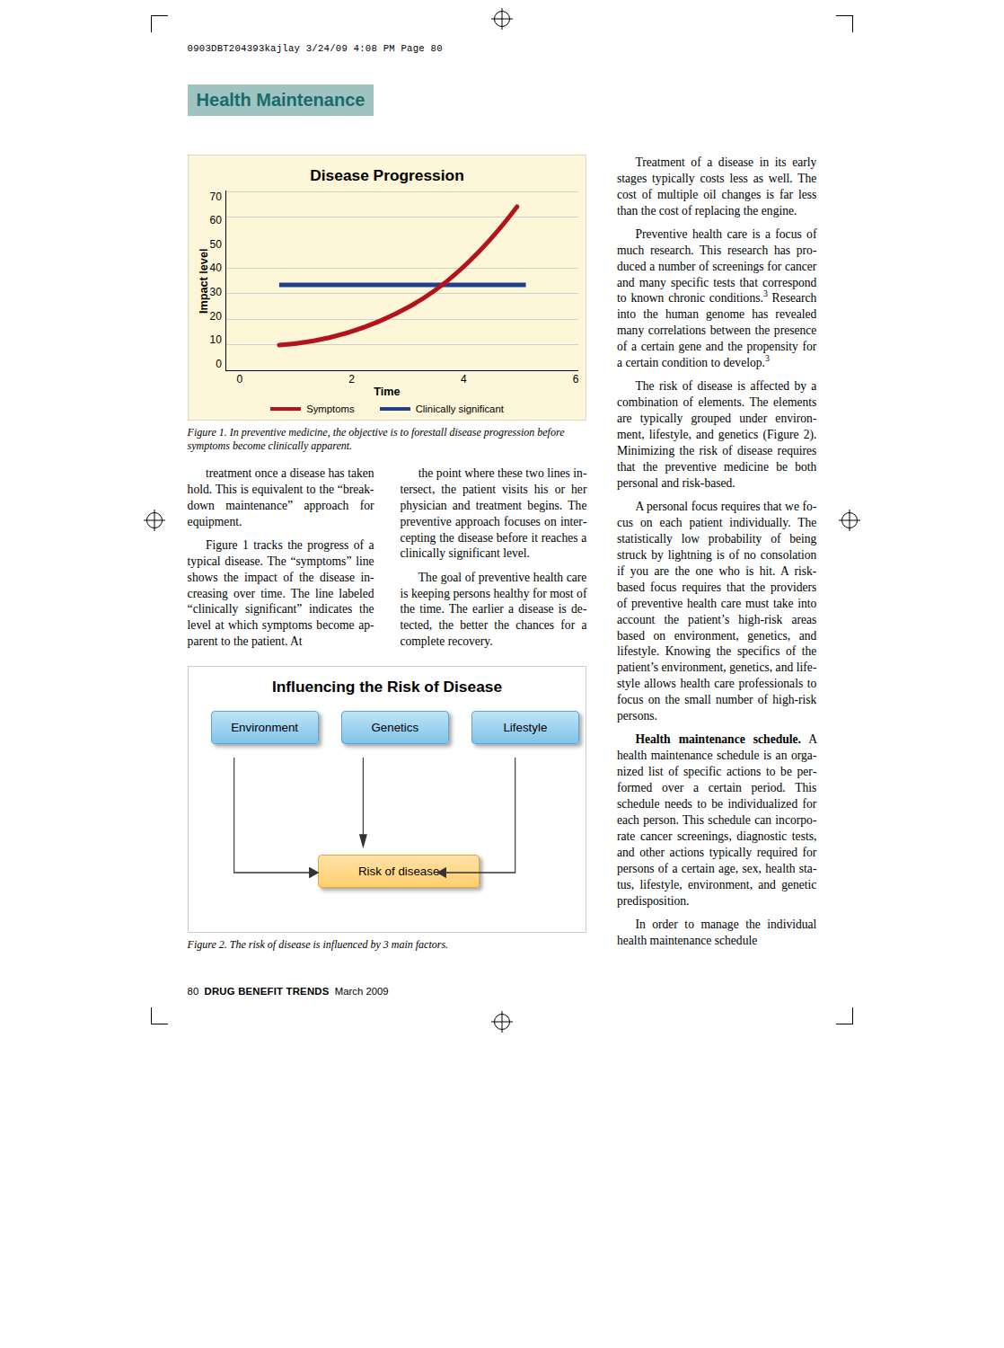0903DBT204393kajlay 3/24/09 4:08 PM Page 80
Health Maintenance
Disease Progression
Impact level
70
60
50
40
30
20
10
0
0246
Time
Symptoms
Clinically significant
Figure 1. In preventive medicine, the objective is to forestall disease progression before symptoms become clinically apparent.
treatment once a disease has taken hold. This is equivalent to the “breakdown maintenance” approach for equipment.
Figure 1 tracks the progress of a typical disease. The “symptoms” line shows the impact of the disease increasing over time. The line labeled “clinically significant” indicates the level at which symptoms become apparent to the patient. At
the point where these two lines intersect, the patient visits his or her physician and treatment begins. The preventive approach focuses on intercepting the disease before it reaches a clinically significant level.
The goal of preventive health care is keeping persons healthy for most of the time. The earlier a disease is detected, the better the chances for a complete recovery.
Influencing the Risk of Disease
Environment
Genetics
Lifestyle
Risk of disease
Figure 2. The risk of disease is influenced by 3 main factors.
Treatment of a disease in its early stages typically costs less as well. The cost of multiple oil changes is far less than the cost of replacing the engine.
Preventive health care is a focus of much research. This research has produced a number of screenings for cancer and many specific tests that correspond to known chronic conditions.3 Research into the human genome has revealed many correlations between the presence of a certain gene and the propensity for a certain condition to develop.3
The risk of disease is affected by a combination of elements. The elements are typically grouped under environment, lifestyle, and genetics (Figure 2). Minimizing the risk of disease requires that the preventive medicine be both personal and risk-based.
A personal focus requires that we focus on each patient individually. The statistically low probability of being struck by lightning is of no consolation if you are the one who is hit. A risk-based focus requires that the providers of preventive health care must take into account the patient’s high-risk areas based on environment, genetics, and lifestyle. Knowing the specifics of the patient’s environment, genetics, and lifestyle allows health care professionals to focus on the small number of high-risk persons.
Health maintenance schedule. A health maintenance schedule is an organized list of specific actions to be performed over a certain period. This schedule needs to be individualized for each person. This schedule can incorporate cancer screenings, diagnostic tests, and other actions typically required for persons of a certain age, sex, health status, lifestyle, environment, and genetic predisposition.
In order to manage the individual health maintenance schedule
80 DRUG BENEFIT TRENDS March 2009